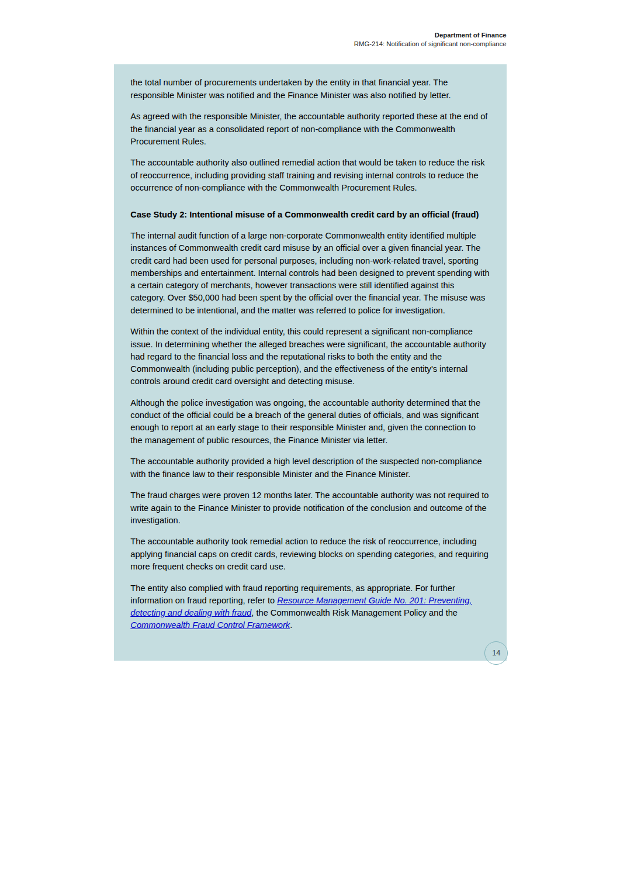Department of Finance
RMG-214: Notification of significant non-compliance
the total number of procurements undertaken by the entity in that financial year. The responsible Minister was notified and the Finance Minister was also notified by letter.
As agreed with the responsible Minister, the accountable authority reported these at the end of the financial year as a consolidated report of non-compliance with the Commonwealth Procurement Rules.
The accountable authority also outlined remedial action that would be taken to reduce the risk of reoccurrence, including providing staff training and revising internal controls to reduce the occurrence of non-compliance with the Commonwealth Procurement Rules.
Case Study 2: Intentional misuse of a Commonwealth credit card by an official (fraud)
The internal audit function of a large non-corporate Commonwealth entity identified multiple instances of Commonwealth credit card misuse by an official over a given financial year. The credit card had been used for personal purposes, including non-work-related travel, sporting memberships and entertainment. Internal controls had been designed to prevent spending with a certain category of merchants, however transactions were still identified against this category. Over $50,000 had been spent by the official over the financial year. The misuse was determined to be intentional, and the matter was referred to police for investigation.
Within the context of the individual entity, this could represent a significant non-compliance issue. In determining whether the alleged breaches were significant, the accountable authority had regard to the financial loss and the reputational risks to both the entity and the Commonwealth (including public perception), and the effectiveness of the entity's internal controls around credit card oversight and detecting misuse.
Although the police investigation was ongoing, the accountable authority determined that the conduct of the official could be a breach of the general duties of officials, and was significant enough to report at an early stage to their responsible Minister and, given the connection to the management of public resources, the Finance Minister via letter.
The accountable authority provided a high level description of the suspected non-compliance with the finance law to their responsible Minister and the Finance Minister.
The fraud charges were proven 12 months later. The accountable authority was not required to write again to the Finance Minister to provide notification of the conclusion and outcome of the investigation.
The accountable authority took remedial action to reduce the risk of reoccurrence, including applying financial caps on credit cards, reviewing blocks on spending categories, and requiring more frequent checks on credit card use.
The entity also complied with fraud reporting requirements, as appropriate. For further information on fraud reporting, refer to Resource Management Guide No. 201: Preventing, detecting and dealing with fraud, the Commonwealth Risk Management Policy and the Commonwealth Fraud Control Framework.
14